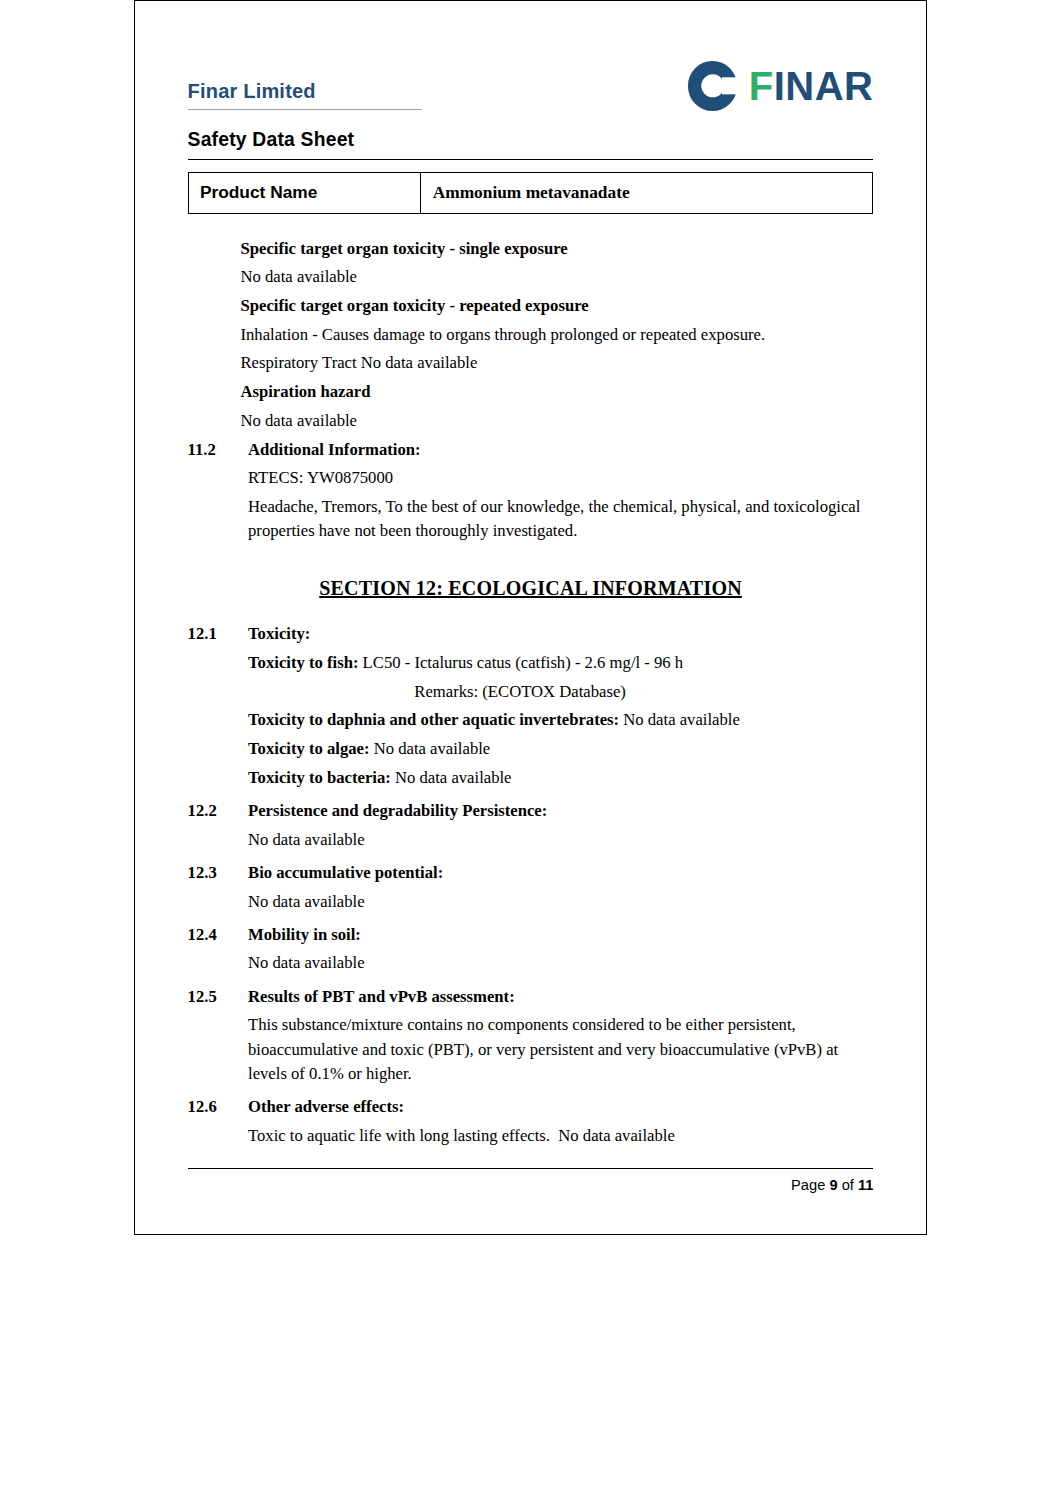Finar Limited
FINAR
Safety Data Sheet
| Product Name | Ammonium metavanadate |
Specific target organ toxicity - single exposure
No data available
Specific target organ toxicity - repeated exposure
Inhalation - Causes damage to organs through prolonged or repeated exposure.
Respiratory Tract No data available
Aspiration hazard
No data available
11.2
Additional Information:
RTECS: YW0875000
Headache, Tremors, To the best of our knowledge, the chemical, physical, and toxicological properties have not been thoroughly investigated.
SECTION 12: ECOLOGICAL INFORMATION
12.1
Toxicity:
Toxicity to fish: LC50 - Ictalurus catus (catfish) - 2.6 mg/l - 96 h
Remarks: (ECOTOX Database)
Toxicity to daphnia and other aquatic invertebrates: No data available
Toxicity to algae: No data available
Toxicity to bacteria: No data available
12.2
Persistence and degradability Persistence:
No data available
12.3
Bio accumulative potential:
No data available
12.4
Mobility in soil:
No data available
12.5
Results of PBT and vPvB assessment:
This substance/mixture contains no components considered to be either persistent, bioaccumulative and toxic (PBT), or very persistent and very bioaccumulative (vPvB) at levels of 0.1% or higher.
12.6
Other adverse effects:
Toxic to aquatic life with long lasting effects. No data available
Page 9 of 11